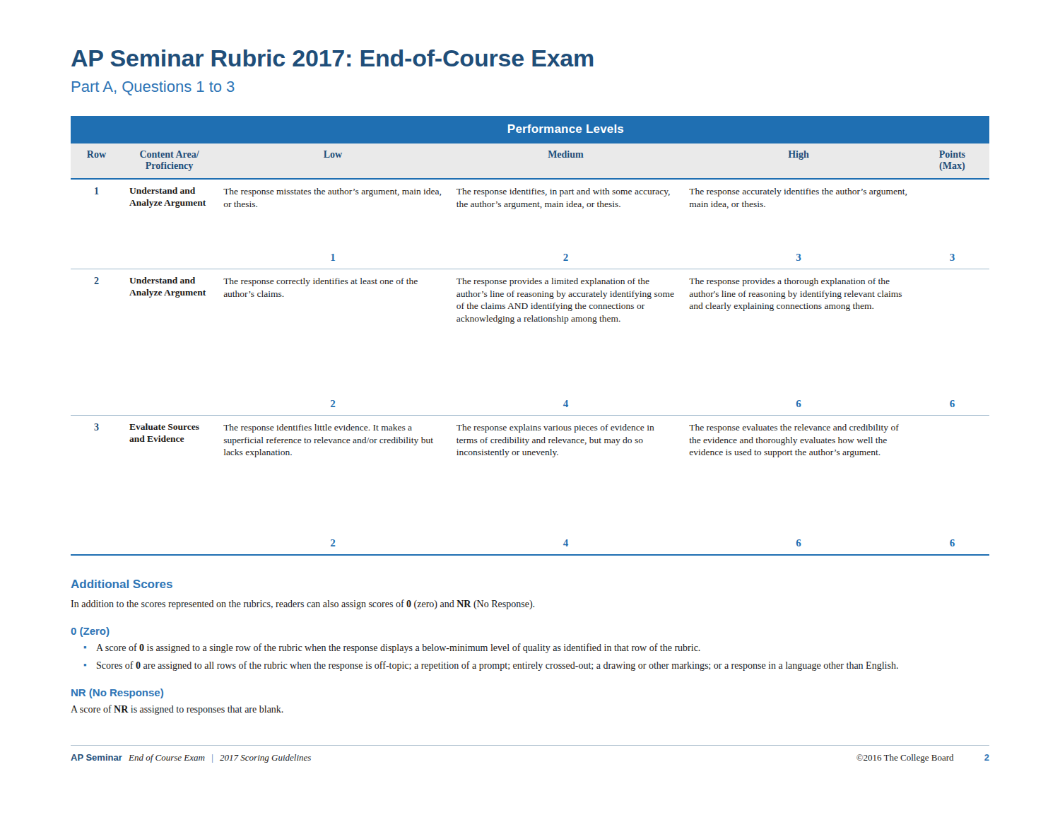AP Seminar Rubric 2017: End-of-Course Exam
Part A, Questions 1 to 3
| | | Performance Levels | |
| --- | --- | --- | --- |
| Row | Content Area/ Proficiency | Low | Medium | High | Points (Max) |
| 1 | Understand and Analyze Argument | The response misstates the author’s argument, main idea, or thesis. 1 | The response identifies, in part and with some accuracy, the author’s argument, main idea, or thesis. 2 | The response accurately identifies the author’s argument, main idea, or thesis. 3 | 3 |
| 2 | Understand and Analyze Argument | The response correctly identifies at least one of the author’s claims. 2 | The response provides a limited explanation of the author’s line of reasoning by accurately identifying some of the claims AND identifying the connections or acknowledging a relationship among them. 4 | The response provides a thorough explanation of the author's line of reasoning by identifying relevant claims and clearly explaining connections among them. 6 | 6 |
| 3 | Evaluate Sources and Evidence | The response identifies little evidence. It makes a superficial reference to relevance and/or credibility but lacks explanation. 2 | The response explains various pieces of evidence in terms of credibility and relevance, but may do so inconsistently or unevenly. 4 | The response evaluates the relevance and credibility of the evidence and thoroughly evaluates how well the evidence is used to support the author’s argument. 6 | 6 |
Additional Scores
In addition to the scores represented on the rubrics, readers can also assign scores of 0 (zero) and NR (No Response).
0 (Zero)
A score of 0 is assigned to a single row of the rubric when the response displays a below-minimum level of quality as identified in that row of the rubric.
Scores of 0 are assigned to all rows of the rubric when the response is off-topic; a repetition of a prompt; entirely crossed-out; a drawing or other markings; or a response in a language other than English.
NR (No Response)
A score of NR is assigned to responses that are blank.
AP Seminar End of Course Exam | 2017 Scoring Guidelines
©2016 The College Board 2